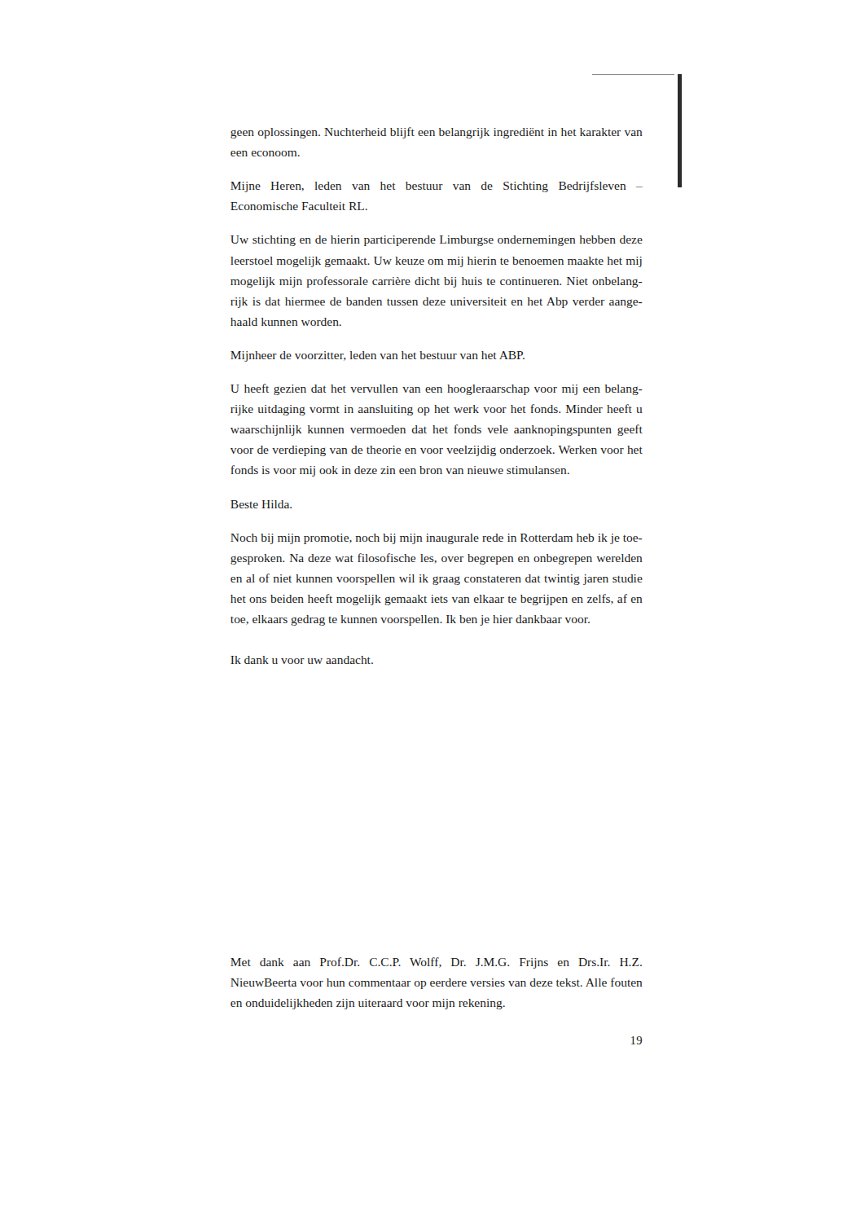geen oplossingen. Nuchterheid blijft een belangrijk ingrediënt in het karakter van een econoom.
Mijne Heren, leden van het bestuur van de Stichting Bedrijfsleven – Economische Faculteit RL.
Uw stichting en de hierin participerende Limburgse ondernemingen hebben deze leerstoel mogelijk gemaakt. Uw keuze om mij hierin te benoemen maakte het mij mogelijk mijn professorale carrière dicht bij huis te continueren. Niet onbelangrijk is dat hiermee de banden tussen deze universiteit en het Abp verder aangehaald kunnen worden.
Mijnheer de voorzitter, leden van het bestuur van het ABP.
U heeft gezien dat het vervullen van een hoogleraarschap voor mij een belangrijke uitdaging vormt in aansluiting op het werk voor het fonds. Minder heeft u waarschijnlijk kunnen vermoeden dat het fonds vele aanknopingspunten geeft voor de verdieping van de theorie en voor veelzijdig onderzoek. Werken voor het fonds is voor mij ook in deze zin een bron van nieuwe stimulansen.
Beste Hilda.
Noch bij mijn promotie, noch bij mijn inaugurale rede in Rotterdam heb ik je toegesproken. Na deze wat filosofische les, over begrepen en onbegrepen werelden en al of niet kunnen voorspellen wil ik graag constateren dat twintig jaren studie het ons beiden heeft mogelijk gemaakt iets van elkaar te begrijpen en zelfs, af en toe, elkaars gedrag te kunnen voorspellen. Ik ben je hier dankbaar voor.
Ik dank u voor uw aandacht.
Met dank aan Prof.Dr. C.C.P. Wolff, Dr. J.M.G. Frijns en Drs.Ir. H.Z. NieuwBeerta voor hun commentaar op eerdere versies van deze tekst. Alle fouten en onduidelijkheden zijn uiteraard voor mijn rekening.
19